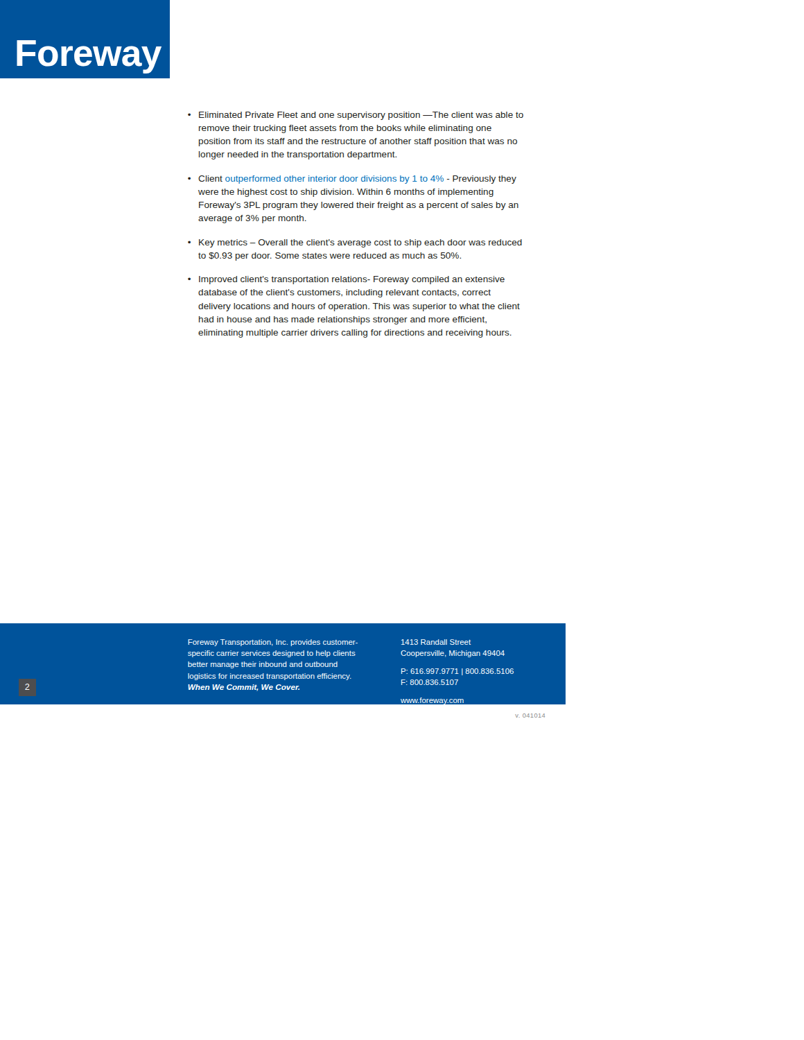Foreway
Eliminated Private Fleet and one supervisory position —The client was able to remove their trucking fleet assets from the books while eliminating one position from its staff and the restructure of another staff position that was no longer needed in the transportation department.
Client outperformed other interior door divisions by 1 to 4% - Previously they were the highest cost to ship division. Within 6 months of implementing Foreway's 3PL program they lowered their freight as a percent of sales by an average of 3% per month.
Key metrics – Overall the client's average cost to ship each door was reduced to $0.93 per door. Some states were reduced as much as 50%.
Improved client's transportation relations- Foreway compiled an extensive database of the client's customers, including relevant contacts, correct delivery locations and hours of operation. This was superior to what the client had in house and has made relationships stronger and more efficient, eliminating multiple carrier drivers calling for directions and receiving hours.
2
Foreway Transportation, Inc. provides customer-specific carrier services designed to help clients better manage their inbound and outbound logistics for increased transportation efficiency.
When We Commit, We Cover.
1413 Randall Street
Coopersville, Michigan 49404
P: 616.997.9771 | 800.836.5106
F: 800.836.5107
www.foreway.com
v. 041014